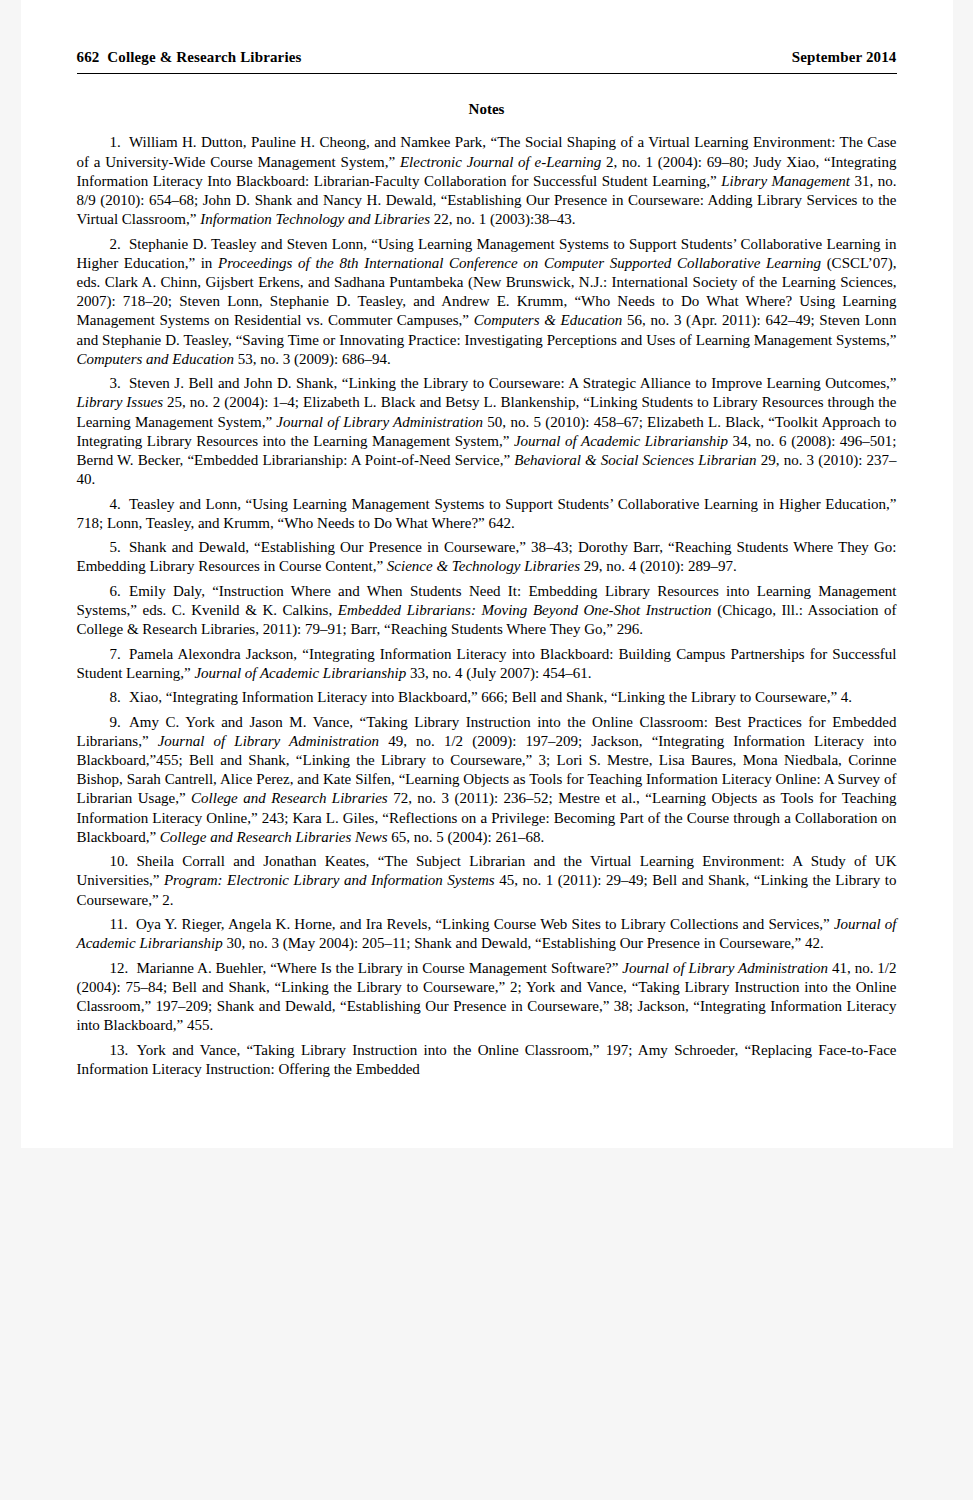662 College & Research Libraries September 2014
Notes
William H. Dutton, Pauline H. Cheong, and Namkee Park, “The Social Shaping of a Virtual Learning Environment: The Case of a University-Wide Course Management System,” Electronic Journal of e-Learning 2, no. 1 (2004): 69–80; Judy Xiao, “Integrating Information Literacy Into Blackboard: Librarian-Faculty Collaboration for Successful Student Learning,” Library Management 31, no. 8/9 (2010): 654–68; John D. Shank and Nancy H. Dewald, “Establishing Our Presence in Courseware: Adding Library Services to the Virtual Classroom,” Information Technology and Libraries 22, no. 1 (2003):38–43.
Stephanie D. Teasley and Steven Lonn, “Using Learning Management Systems to Support Students’ Collaborative Learning in Higher Education,” in Proceedings of the 8th International Conference on Computer Supported Collaborative Learning (CSCL’07), eds. Clark A. Chinn, Gijsbert Erkens, and Sadhana Puntambeka (New Brunswick, N.J.: International Society of the Learning Sciences, 2007): 718–20; Steven Lonn, Stephanie D. Teasley, and Andrew E. Krumm, “Who Needs to Do What Where? Using Learning Management Systems on Residential vs. Commuter Campuses,” Computers & Education 56, no. 3 (Apr. 2011): 642–49; Steven Lonn and Stephanie D. Teasley, “Saving Time or Innovating Practice: Investigating Perceptions and Uses of Learning Management Systems,” Computers and Education 53, no. 3 (2009): 686–94.
Steven J. Bell and John D. Shank, “Linking the Library to Courseware: A Strategic Alliance to Improve Learning Outcomes,” Library Issues 25, no. 2 (2004): 1–4; Elizabeth L. Black and Betsy L. Blankenship, “Linking Students to Library Resources through the Learning Management System,” Journal of Library Administration 50, no. 5 (2010): 458–67; Elizabeth L. Black, “Toolkit Approach to Integrating Library Resources into the Learning Management System,” Journal of Academic Librarianship 34, no. 6 (2008): 496–501; Bernd W. Becker, “Embedded Librarianship: A Point-of-Need Service,” Behavioral & Social Sciences Librarian 29, no. 3 (2010): 237–40.
Teasley and Lonn, “Using Learning Management Systems to Support Students’ Collaborative Learning in Higher Education,” 718; Lonn, Teasley, and Krumm, “Who Needs to Do What Where?” 642.
Shank and Dewald, “Establishing Our Presence in Courseware,” 38–43; Dorothy Barr, “Reaching Students Where They Go: Embedding Library Resources in Course Content,” Science & Technology Libraries 29, no. 4 (2010): 289–97.
Emily Daly, “Instruction Where and When Students Need It: Embedding Library Resources into Learning Management Systems,” eds. C. Kvenild & K. Calkins, Embedded Librarians: Moving Beyond One-Shot Instruction (Chicago, Ill.: Association of College & Research Libraries, 2011): 79–91; Barr, “Reaching Students Where They Go,” 296.
Pamela Alexondra Jackson, “Integrating Information Literacy into Blackboard: Building Campus Partnerships for Successful Student Learning,” Journal of Academic Librarianship 33, no. 4 (July 2007): 454–61.
Xiao, “Integrating Information Literacy into Blackboard,” 666; Bell and Shank, “Linking the Library to Courseware,” 4.
Amy C. York and Jason M. Vance, “Taking Library Instruction into the Online Classroom: Best Practices for Embedded Librarians,” Journal of Library Administration 49, no. 1/2 (2009): 197–209; Jackson, “Integrating Information Literacy into Blackboard,”455; Bell and Shank, “Linking the Library to Courseware,” 3; Lori S. Mestre, Lisa Baures, Mona Niedbala, Corinne Bishop, Sarah Cantrell, Alice Perez, and Kate Silfen, “Learning Objects as Tools for Teaching Information Literacy Online: A Survey of Librarian Usage,” College and Research Libraries 72, no. 3 (2011): 236–52; Mestre et al., “Learning Objects as Tools for Teaching Information Literacy Online,” 243; Kara L. Giles, “Reflections on a Privilege: Becoming Part of the Course through a Collaboration on Blackboard,” College and Research Libraries News 65, no. 5 (2004): 261–68.
Sheila Corrall and Jonathan Keates, “The Subject Librarian and the Virtual Learning Environment: A Study of UK Universities,” Program: Electronic Library and Information Systems 45, no. 1 (2011): 29–49; Bell and Shank, “Linking the Library to Courseware,” 2.
Oya Y. Rieger, Angela K. Horne, and Ira Revels, “Linking Course Web Sites to Library Collections and Services,” Journal of Academic Librarianship 30, no. 3 (May 2004): 205–11; Shank and Dewald, “Establishing Our Presence in Courseware,” 42.
Marianne A. Buehler, “Where Is the Library in Course Management Software?” Journal of Library Administration 41, no. 1/2 (2004): 75–84; Bell and Shank, “Linking the Library to Courseware,” 2; York and Vance, “Taking Library Instruction into the Online Classroom,” 197–209; Shank and Dewald, “Establishing Our Presence in Courseware,” 38; Jackson, “Integrating Information Literacy into Blackboard,” 455.
York and Vance, “Taking Library Instruction into the Online Classroom,” 197; Amy Schroeder, “Replacing Face-to-Face Information Literacy Instruction: Offering the Embedded